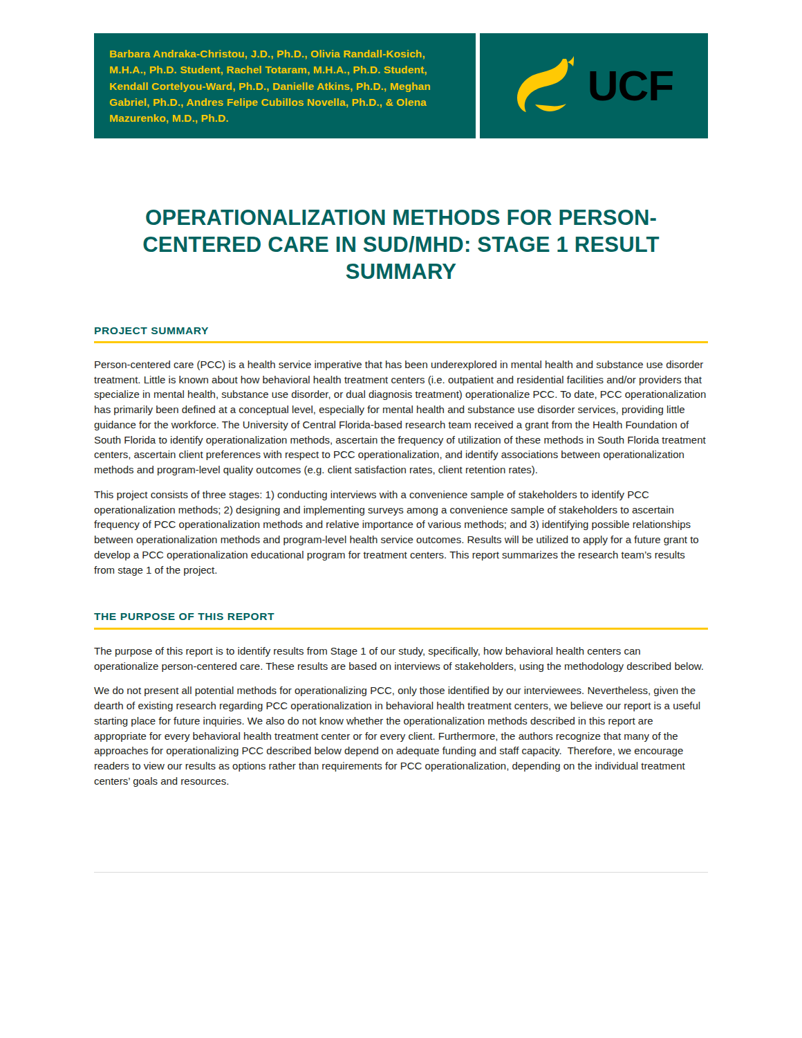Barbara Andraka-Christou, J.D., Ph.D., Olivia Randall-Kosich, M.H.A., Ph.D. Student, Rachel Totaram, M.H.A., Ph.D. Student, Kendall Cortelyou-Ward, Ph.D., Danielle Atkins, Ph.D., Meghan Gabriel, Ph.D., Andres Felipe Cubillos Novella, Ph.D., & Olena Mazurenko, M.D., Ph.D.
UCF
Operationalization Methods for Person-Centered Care in SUD/MHD: Stage 1 Result Summary
Project Summary
Person-centered care (PCC) is a health service imperative that has been underexplored in mental health and substance use disorder treatment. Little is known about how behavioral health treatment centers (i.e. outpatient and residential facilities and/or providers that specialize in mental health, substance use disorder, or dual diagnosis treatment) operationalize PCC. To date, PCC operationalization has primarily been defined at a conceptual level, especially for mental health and substance use disorder services, providing little guidance for the workforce. The University of Central Florida-based research team received a grant from the Health Foundation of South Florida to identify operationalization methods, ascertain the frequency of utilization of these methods in South Florida treatment centers, ascertain client preferences with respect to PCC operationalization, and identify associations between operationalization methods and program-level quality outcomes (e.g. client satisfaction rates, client retention rates).
This project consists of three stages: 1) conducting interviews with a convenience sample of stakeholders to identify PCC operationalization methods; 2) designing and implementing surveys among a convenience sample of stakeholders to ascertain frequency of PCC operationalization methods and relative importance of various methods; and 3) identifying possible relationships between operationalization methods and program-level health service outcomes. Results will be utilized to apply for a future grant to develop a PCC operationalization educational program for treatment centers. This report summarizes the research team’s results from stage 1 of the project.
The Purpose of This Report
The purpose of this report is to identify results from Stage 1 of our study, specifically, how behavioral health centers can operationalize person-centered care. These results are based on interviews of stakeholders, using the methodology described below.
We do not present all potential methods for operationalizing PCC, only those identified by our interviewees. Nevertheless, given the dearth of existing research regarding PCC operationalization in behavioral health treatment centers, we believe our report is a useful starting place for future inquiries. We also do not know whether the operationalization methods described in this report are appropriate for every behavioral health treatment center or for every client. Furthermore, the authors recognize that many of the approaches for operationalizing PCC described below depend on adequate funding and staff capacity. Therefore, we encourage readers to view our results as options rather than requirements for PCC operationalization, depending on the individual treatment centers’ goals and resources.